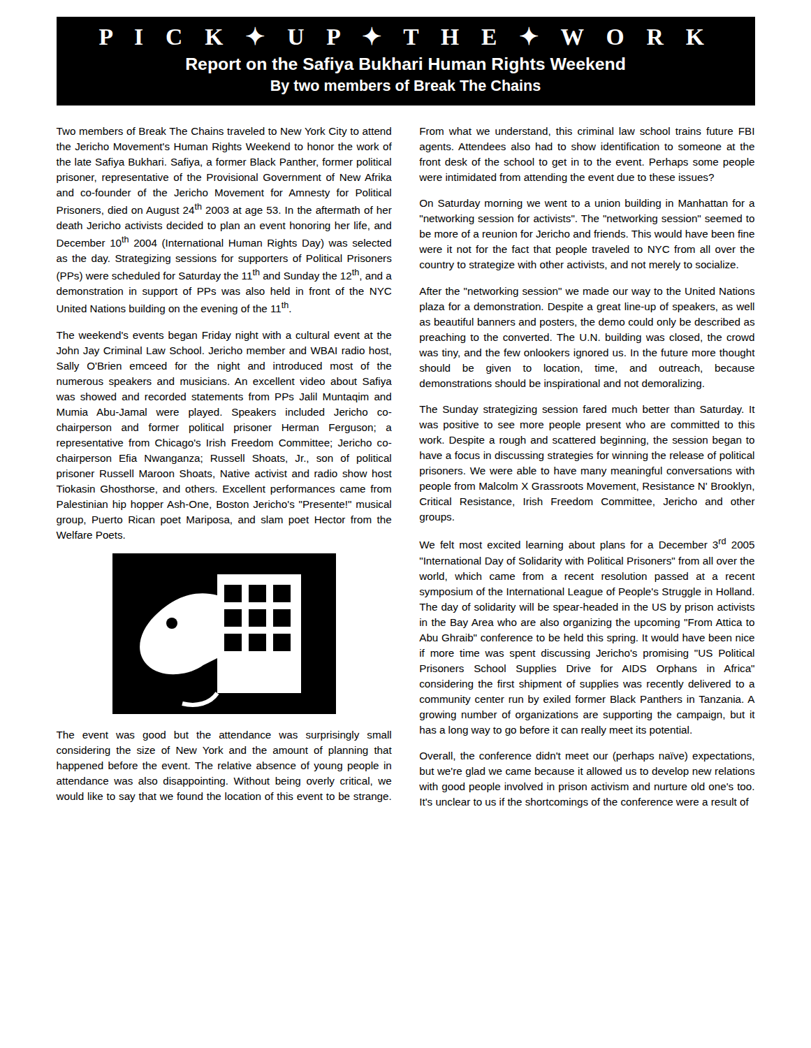P I C K ✦ U P ✦ T H E ✦ W O R K
Report on the Safiya Bukhari Human Rights Weekend
By two members of Break The Chains
Two members of Break The Chains traveled to New York City to attend the Jericho Movement's Human Rights Weekend to honor the work of the late Safiya Bukhari. Safiya, a former Black Panther, former political prisoner, representative of the Provisional Government of New Afrika and co-founder of the Jericho Movement for Amnesty for Political Prisoners, died on August 24th 2003 at age 53. In the aftermath of her death Jericho activists decided to plan an event honoring her life, and December 10th 2004 (International Human Rights Day) was selected as the day. Strategizing sessions for supporters of Political Prisoners (PPs) were scheduled for Saturday the 11th and Sunday the 12th, and a demonstration in support of PPs was also held in front of the NYC United Nations building on the evening of the 11th.
The weekend's events began Friday night with a cultural event at the John Jay Criminal Law School. Jericho member and WBAI radio host, Sally O'Brien emceed for the night and introduced most of the numerous speakers and musicians. An excellent video about Safiya was showed and recorded statements from PPs Jalil Muntaqim and Mumia Abu-Jamal were played. Speakers included Jericho co-chairperson and former political prisoner Herman Ferguson; a representative from Chicago's Irish Freedom Committee; Jericho co-chairperson Efia Nwanganza; Russell Shoats, Jr., son of political prisoner Russell Maroon Shoats, Native activist and radio show host Tiokasin Ghosthorse, and others. Excellent performances came from Palestinian hip hopper Ash-One, Boston Jericho's "Presente!" musical group, Puerto Rican poet Mariposa, and slam poet Hector from the Welfare Poets.
The event was good but the attendance was surprisingly small considering the size of New York and the amount of planning that happened before the event. The relative absence of young people in attendance was also disappointing. Without being overly critical, we would like to say that we found the location of this event to be strange. From what we understand, this criminal law school trains future FBI agents. Attendees also had to show identification to someone at the front desk of the school to get in to the event. Perhaps some people were intimidated from attending the event due to these issues?
On Saturday morning we went to a union building in Manhattan for a "networking session for activists". The "networking session" seemed to be more of a reunion for Jericho and friends. This would have been fine were it not for the fact that people traveled to NYC from all over the country to strategize with other activists, and not merely to socialize.
After the "networking session" we made our way to the United Nations plaza for a demonstration. Despite a great line-up of speakers, as well as beautiful banners and posters, the demo could only be described as preaching to the converted. The U.N. building was closed, the crowd was tiny, and the few onlookers ignored us. In the future more thought should be given to location, time, and outreach, because demonstrations should be inspirational and not demoralizing.
The Sunday strategizing session fared much better than Saturday. It was positive to see more people present who are committed to this work. Despite a rough and scattered beginning, the session began to have a focus in discussing strategies for winning the release of political prisoners. We were able to have many meaningful conversations with people from Malcolm X Grassroots Movement, Resistance N' Brooklyn, Critical Resistance, Irish Freedom Committee, Jericho and other groups.
We felt most excited learning about plans for a December 3rd 2005 "International Day of Solidarity with Political Prisoners" from all over the world, which came from a recent resolution passed at a recent symposium of the International League of People's Struggle in Holland. The day of solidarity will be spear-headed in the US by prison activists in the Bay Area who are also organizing the upcoming "From Attica to Abu Ghraib" conference to be held this spring. It would have been nice if more time was spent discussing Jericho's promising "US Political Prisoners School Supplies Drive for AIDS Orphans in Africa" considering the first shipment of supplies was recently delivered to a community center run by exiled former Black Panthers in Tanzania. A growing number of organizations are supporting the campaign, but it has a long way to go before it can really meet its potential.
Overall, the conference didn't meet our (perhaps naïve) expectations, but we're glad we came because it allowed us to develop new relations with good people involved in prison activism and nurture old one's too. It's unclear to us if the shortcomings of the conference were a result of